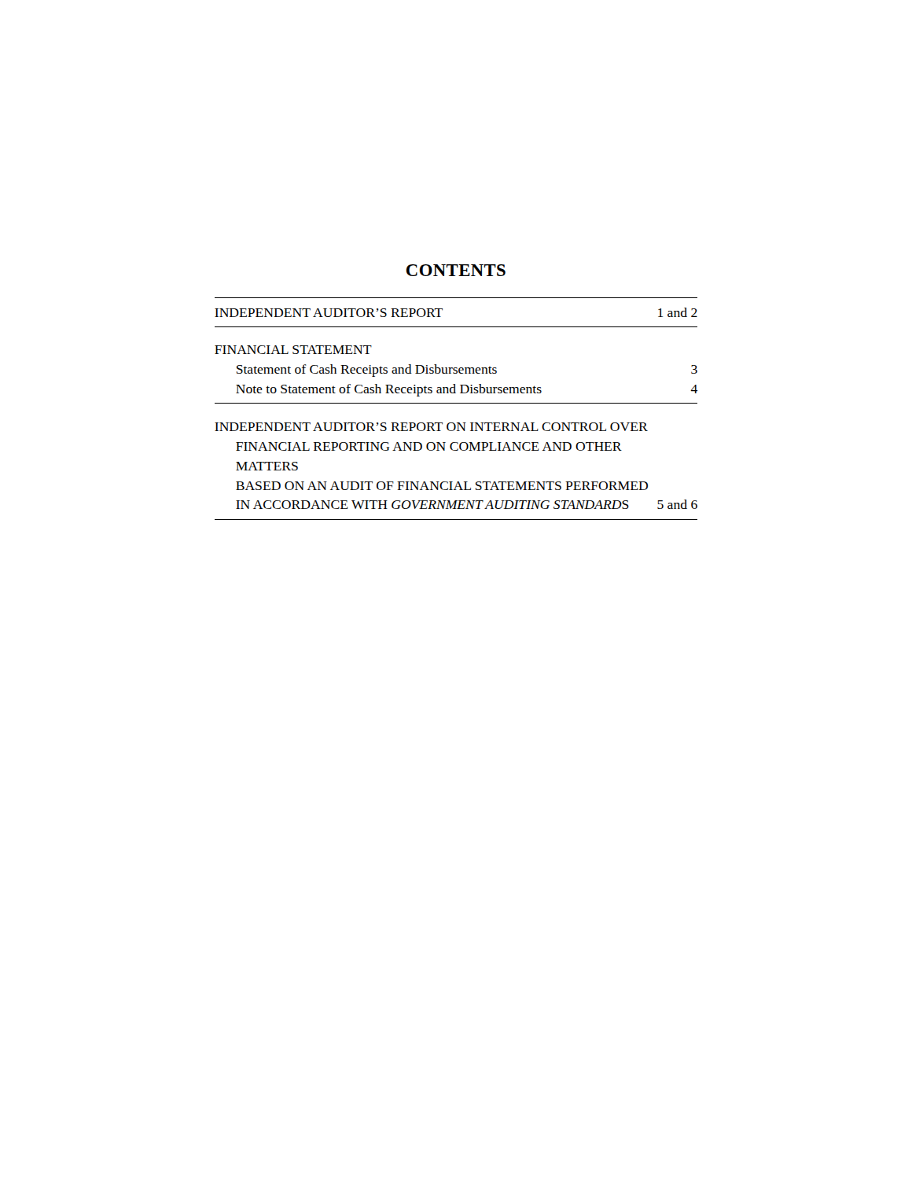CONTENTS
| INDEPENDENT AUDITOR’S REPORT | 1 and 2 |
| FINANCIAL STATEMENT | |
| Statement of Cash Receipts and Disbursements | 3 |
| Note to Statement of Cash Receipts and Disbursements | 4 |
| INDEPENDENT AUDITOR’S REPORT ON INTERNAL CONTROL OVER | |
| FINANCIAL REPORTING AND ON COMPLIANCE AND OTHER MATTERS | |
| BASED ON AN AUDIT OF FINANCIAL STATEMENTS PERFORMED | |
| IN ACCORDANCE WITH GOVERNMENT AUDITING STANDARD S | 5 and 6 |